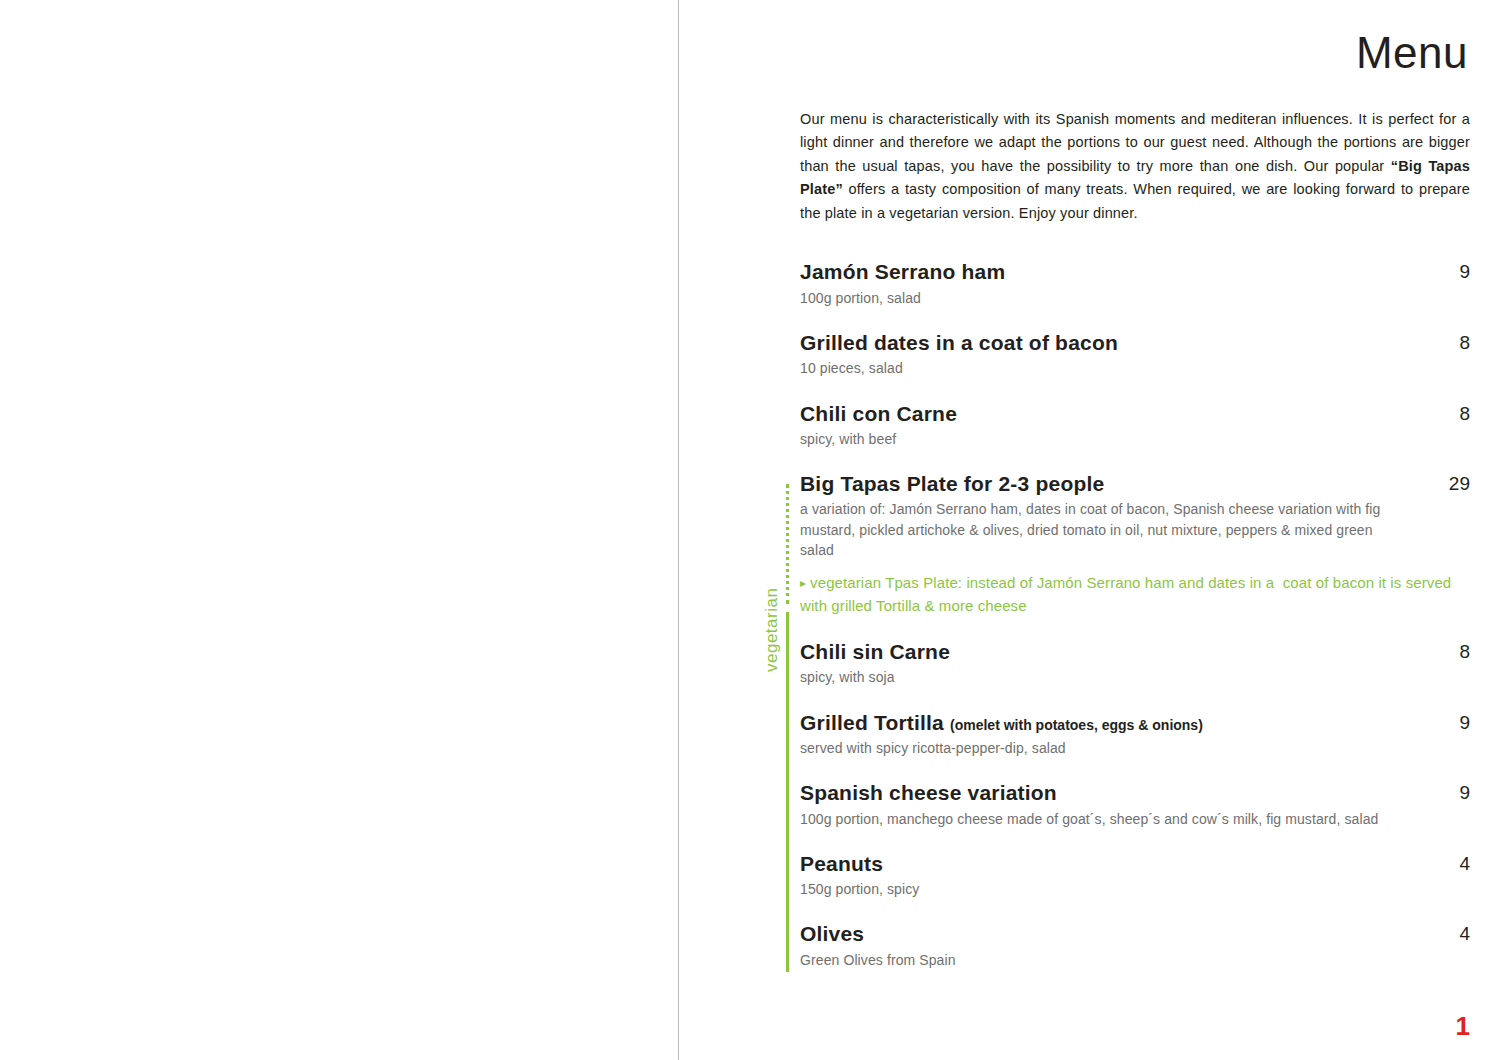vegetarian
Menu
Our menu is characteristically with its Spanish moments and mediteran influences. It is perfect for a light dinner and therefore we adapt the portions to our guest need. Although the portions are bigger than the usual tapas, you have the possibility to try more than one dish. Our popular “Big Tapas Plate” offers a tasty composition of many treats. When required, we are looking forward to prepare the plate in a vegetarian version. Enjoy your dinner.
Jamón Serrano ham
100g portion, salad
9
Grilled dates in a coat of bacon
10 pieces, salad
8
Chili con Carne
spicy, with beef
8
Big Tapas Plate for 2-3 people
a variation of: Jamón Serrano ham, dates in coat of bacon, Spanish cheese variation with fig mustard, pickled artichoke & olives, dried tomato in oil, nut mixture, peppers & mixed green salad
29
▸vegetarian Tpas Plate: instead of Jamón Serrano ham and dates in a coat of bacon it is served with grilled Tortilla & more cheese
Chili sin Carne
spicy, with soja
8
Grilled Tortilla (omelet with potatoes, eggs & onions)
served with spicy ricotta-pepper-dip, salad
9
Spanish cheese variation
100g portion, manchego cheese made of goat´s, sheep´s and cow´s milk, fig mustard, salad
9
Peanuts
150g portion, spicy
4
Olives
Green Olives from Spain
4
1